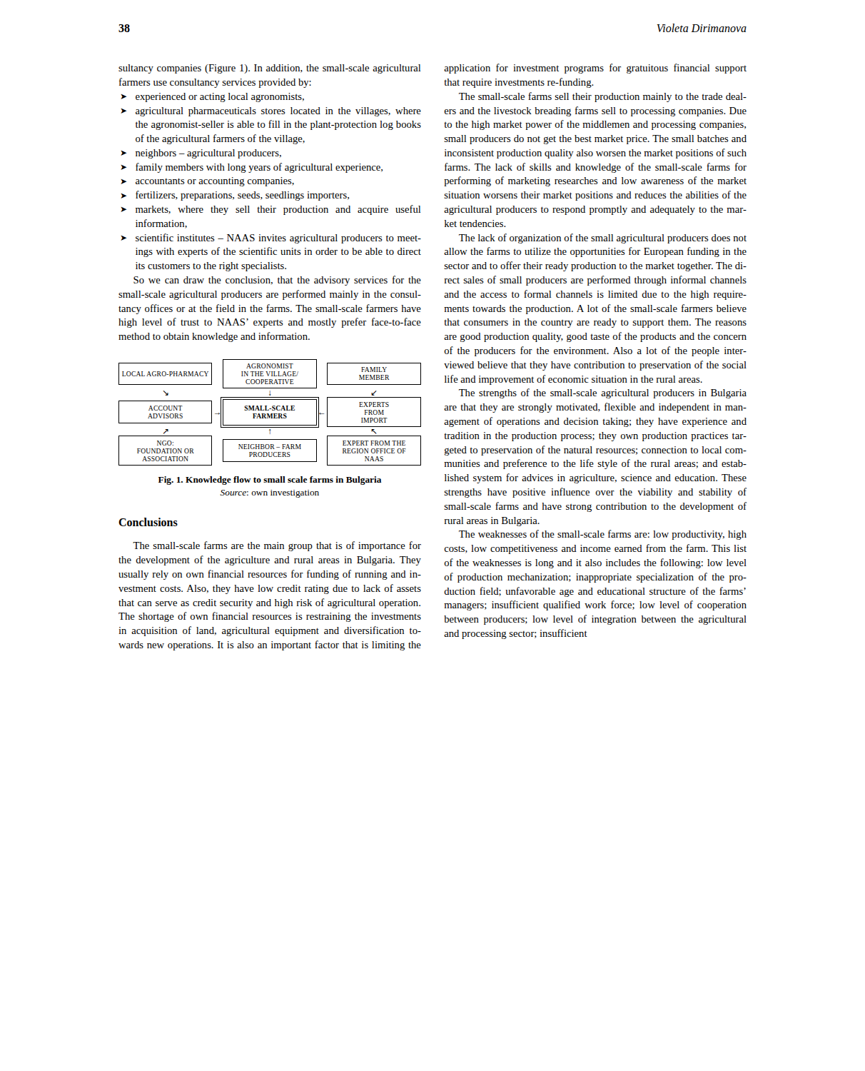38 Violeta Dirimanova
sultancy companies (Figure 1). In addition, the small-scale agricultural farmers use consultancy services provided by:
experienced or acting local agronomists,
agricultural pharmaceuticals stores located in the villages, where the agronomist-seller is able to fill in the plant-protection log books of the agricultural farmers of the village,
neighbors – agricultural producers,
family members with long years of agricultural experience,
accountants or accounting companies,
fertilizers, preparations, seeds, seedlings importers,
markets, where they sell their production and acquire useful information,
scientific institutes – NAAS invites agricultural producers to meetings with experts of the scientific units in order to be able to direct its customers to the right specialists.
So we can draw the conclusion, that the advisory services for the small-scale agricultural producers are performed mainly in the consultancy offices or at the field in the farms. The small-scale farmers have high level of trust to NAAS’ experts and mostly prefer face-to-face method to obtain knowledge and information.
| Local agro-pharmacy | | Agronomist in the village/ cooperative | | Family member |
| ↘ | | ↓ | | ↙ |
| Account advisors | → | Small-scale farmers | ← | Experts from import |
| ↗ | | ↑ | | ↖ |
| NGO: foundation or association | | Neighbor – farm producers | | Expert from the region office of NAAS |
Fig. 1. Knowledge flow to small scale farms in Bulgaria
Source: own investigation
Conclusions
The small-scale farms are the main group that is of importance for the development of the agriculture and rural areas in Bulgaria. They usually rely on own financial resources for funding of running and investment costs. Also, they have low credit rating due to lack of assets that can serve as credit security and high risk of agricultural operation. The shortage of own financial resources is restraining the investments in acquisition of land, agricultural equipment and diversification towards new operations. It is also an important factor that is limiting the application for investment programs for gratuitous financial support that require investments re-funding.
The small-scale farms sell their production mainly to the trade dealers and the livestock breading farms sell to processing companies. Due to the high market power of the middlemen and processing companies, small producers do not get the best market price. The small batches and inconsistent production quality also worsen the market positions of such farms. The lack of skills and knowledge of the small-scale farms for performing of marketing researches and low awareness of the market situation worsens their market positions and reduces the abilities of the agricultural producers to respond promptly and adequately to the market tendencies.
The lack of organization of the small agricultural producers does not allow the farms to utilize the opportunities for European funding in the sector and to offer their ready production to the market together. The direct sales of small producers are performed through informal channels and the access to formal channels is limited due to the high requirements towards the production. A lot of the small-scale farmers believe that consumers in the country are ready to support them. The reasons are good production quality, good taste of the products and the concern of the producers for the environment. Also a lot of the people interviewed believe that they have contribution to preservation of the social life and improvement of economic situation in the rural areas.
The strengths of the small-scale agricultural producers in Bulgaria are that they are strongly motivated, flexible and independent in management of operations and decision taking; they have experience and tradition in the production process; they own production practices targeted to preservation of the natural resources; connection to local communities and preference to the life style of the rural areas; and established system for advices in agriculture, science and education. These strengths have positive influence over the viability and stability of small-scale farms and have strong contribution to the development of rural areas in Bulgaria.
The weaknesses of the small-scale farms are: low productivity, high costs, low competitiveness and income earned from the farm. This list of the weaknesses is long and it also includes the following: low level of production mechanization; inappropriate specialization of the production field; unfavorable age and educational structure of the farms’ managers; insufficient qualified work force; low level of cooperation between producers; low level of integration between the agricultural and processing sector; insufficient